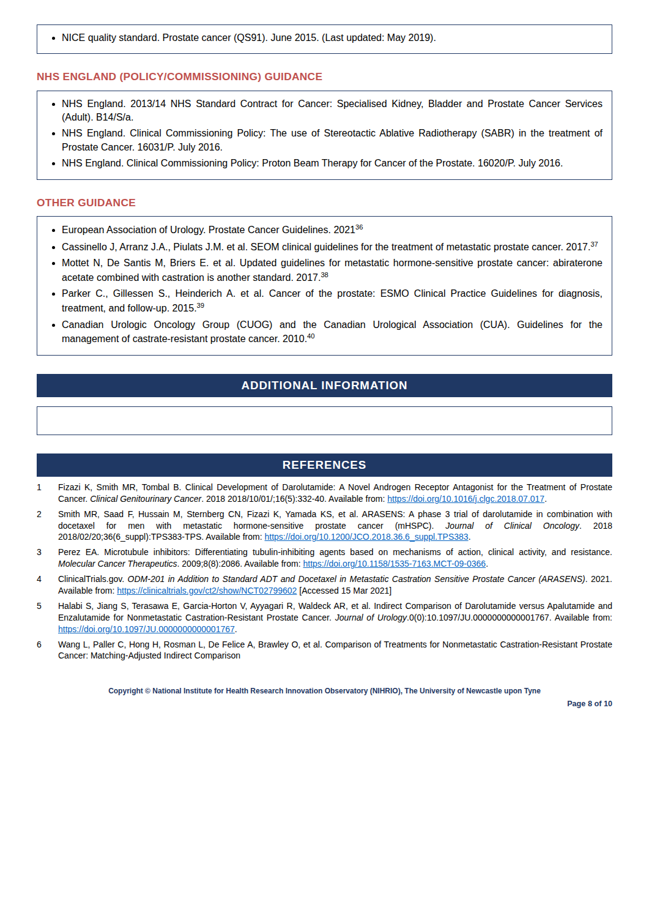NICE quality standard. Prostate cancer (QS91). June 2015. (Last updated: May 2019).
NHS England (Policy/Commissioning) Guidance
NHS England. 2013/14 NHS Standard Contract for Cancer: Specialised Kidney, Bladder and Prostate Cancer Services (Adult). B14/S/a.
NHS England. Clinical Commissioning Policy: The use of Stereotactic Ablative Radiotherapy (SABR) in the treatment of Prostate Cancer. 16031/P. July 2016.
NHS England. Clinical Commissioning Policy: Proton Beam Therapy for Cancer of the Prostate. 16020/P. July 2016.
Other Guidance
European Association of Urology. Prostate Cancer Guidelines. 202136
Cassinello J, Arranz J.A., Piulats J.M. et al. SEOM clinical guidelines for the treatment of metastatic prostate cancer. 2017.37
Mottet N, De Santis M, Briers E. et al. Updated guidelines for metastatic hormone-sensitive prostate cancer: abiraterone acetate combined with castration is another standard. 2017.38
Parker C., Gillessen S., Heinderich A. et al. Cancer of the prostate: ESMO Clinical Practice Guidelines for diagnosis, treatment, and follow-up. 2015.39
Canadian Urologic Oncology Group (CUOG) and the Canadian Urological Association (CUA). Guidelines for the management of castrate-resistant prostate cancer. 2010.40
ADDITIONAL INFORMATION
REFERENCES
1
Fizazi K, Smith MR, Tombal B. Clinical Development of Darolutamide: A Novel Androgen Receptor Antagonist for the Treatment of Prostate Cancer. Clinical Genitourinary Cancer. 2018 2018/10/01/;16(5):332-40. Available from: https://doi.org/10.1016/j.clgc.2018.07.017.
2
Smith MR, Saad F, Hussain M, Sternberg CN, Fizazi K, Yamada KS, et al. ARASENS: A phase 3 trial of darolutamide in combination with docetaxel for men with metastatic hormone-sensitive prostate cancer (mHSPC). Journal of Clinical Oncology. 2018 2018/02/20;36(6_suppl):TPS383-TPS. Available from: https://doi.org/10.1200/JCO.2018.36.6_suppl.TPS383.
3
Perez EA. Microtubule inhibitors: Differentiating tubulin-inhibiting agents based on mechanisms of action, clinical activity, and resistance. Molecular Cancer Therapeutics. 2009;8(8):2086. Available from: https://doi.org/10.1158/1535-7163.MCT-09-0366.
4
ClinicalTrials.gov. ODM-201 in Addition to Standard ADT and Docetaxel in Metastatic Castration Sensitive Prostate Cancer (ARASENS). 2021. Available from: https://clinicaltrials.gov/ct2/show/NCT02799602 [Accessed 15 Mar 2021]
5
Halabi S, Jiang S, Terasawa E, Garcia-Horton V, Ayyagari R, Waldeck AR, et al. Indirect Comparison of Darolutamide versus Apalutamide and Enzalutamide for Nonmetastatic Castration-Resistant Prostate Cancer. Journal of Urology.0(0):10.1097/JU.0000000000001767. Available from: https://doi.org/10.1097/JU.0000000000001767.
6
Wang L, Paller C, Hong H, Rosman L, De Felice A, Brawley O, et al. Comparison of Treatments for Nonmetastatic Castration-Resistant Prostate Cancer: Matching-Adjusted Indirect Comparison
Copyright © National Institute for Health Research Innovation Observatory (NIHRIO), The University of Newcastle upon Tyne
Page 8 of 10